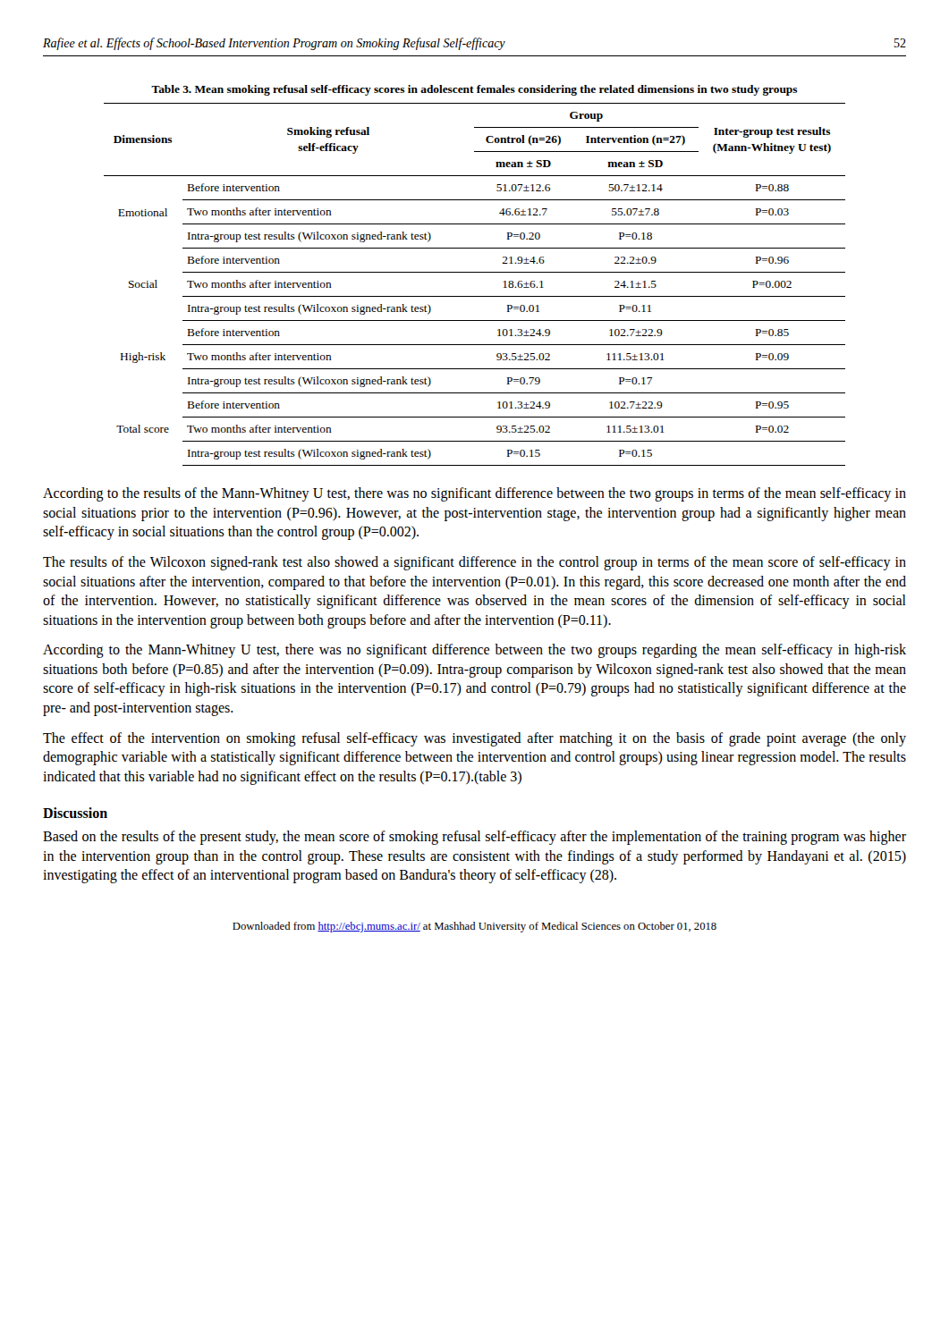Rafiee et al. Effects of School-Based Intervention Program on Smoking Refusal Self-efficacy 52
Table 3. Mean smoking refusal self-efficacy scores in adolescent females considering the related dimensions in two study groups
| Dimensions | Smoking refusal self-efficacy | Group | Inter-group test results (Mann-Whitney U test) |
| --- | --- | --- | --- |
| Control (n=26) | Intervention (n=27) |
| mean ± SD | mean ± SD |
| Emotional | Before intervention | 51.07±12.6 | 50.7±12.14 | P=0.88 |
| Two months after intervention | 46.6±12.7 | 55.07±7.8 | P=0.03 |
| Intra-group test results (Wilcoxon signed-rank test) | P=0.20 | P=0.18 | |
| Social | Before intervention | 21.9±4.6 | 22.2±0.9 | P=0.96 |
| Two months after intervention | 18.6±6.1 | 24.1±1.5 | P=0.002 |
| Intra-group test results (Wilcoxon signed-rank test) | P=0.01 | P=0.11 | |
| High-risk | Before intervention | 101.3±24.9 | 102.7±22.9 | P=0.85 |
| Two months after intervention | 93.5±25.02 | 111.5±13.01 | P=0.09 |
| Intra-group test results (Wilcoxon signed-rank test) | P=0.79 | P=0.17 | |
| Total score | Before intervention | 101.3±24.9 | 102.7±22.9 | P=0.95 |
| Two months after intervention | 93.5±25.02 | 111.5±13.01 | P=0.02 |
| Intra-group test results (Wilcoxon signed-rank test) | P=0.15 | P=0.15 | |
According to the results of the Mann-Whitney U test, there was no significant difference between the two groups in terms of the mean self-efficacy in social situations prior to the intervention (P=0.96). However, at the post-intervention stage, the intervention group had a significantly higher mean self-efficacy in social situations than the control group (P=0.002).
The results of the Wilcoxon signed-rank test also showed a significant difference in the control group in terms of the mean score of self-efficacy in social situations after the intervention, compared to that before the intervention (P=0.01). In this regard, this score decreased one month after the end of the intervention. However, no statistically significant difference was observed in the mean scores of the dimension of self-efficacy in social situations in the intervention group between both groups before and after the intervention (P=0.11).
According to the Mann-Whitney U test, there was no significant difference between the two groups regarding the mean self-efficacy in high-risk situations both before (P=0.85) and after the intervention (P=0.09). Intra-group comparison by Wilcoxon signed-rank test also showed that the mean score of self-efficacy in high-risk situations in the intervention (P=0.17) and control (P=0.79) groups had no statistically significant difference at the pre- and post-intervention stages.
The effect of the intervention on smoking refusal self-efficacy was investigated after matching it on the basis of grade point average (the only demographic variable with a statistically significant difference between the intervention and control groups) using linear regression model. The results indicated that this variable had no significant effect on the results (P=0.17).(table 3)
Discussion
Based on the results of the present study, the mean score of smoking refusal self-efficacy after the implementation of the training program was higher in the intervention group than in the control group. These results are consistent with the findings of a study performed by Handayani et al. (2015) investigating the effect of an interventional program based on Bandura's theory of self-efficacy (28).
Downloaded from http://ebcj.mums.ac.ir/ at Mashhad University of Medical Sciences on October 01, 2018